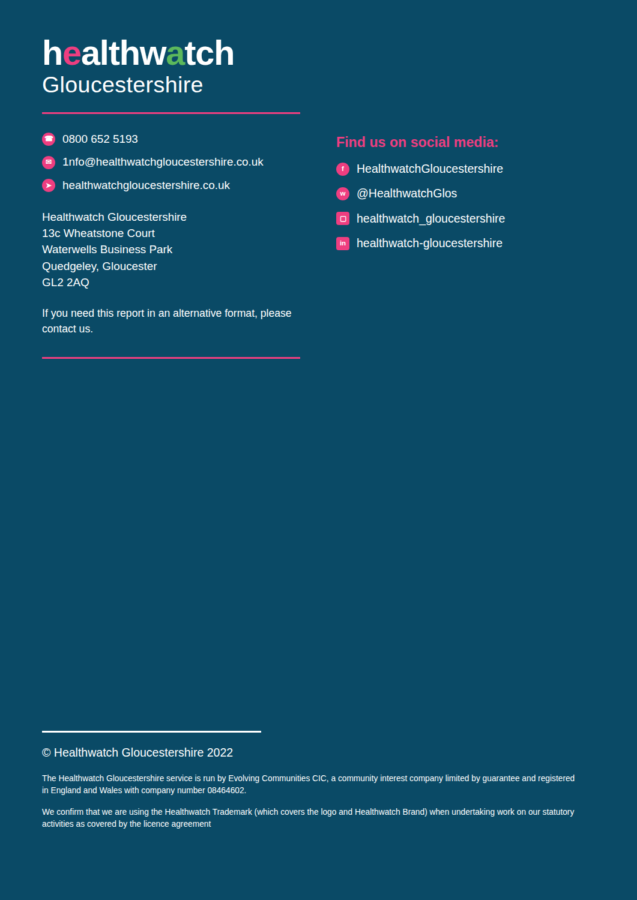healthwatch
Gloucestershire
☎0800 652 5193
✉1nfo@healthwatchgloucestershire.co.uk
➤healthwatchgloucestershire.co.uk
Healthwatch Gloucestershire
13c Wheatstone Court
Waterwells Business Park
Quedgeley, Gloucester
GL2 2AQ
If you need this report in an alternative format, please contact us.
Find us on social media:
fHealthwatchGloucestershire
w@HealthwatchGlos
▢healthwatch_gloucestershire
in healthwatch-gloucestershire
© Healthwatch Gloucestershire 2022
The Healthwatch Gloucestershire service is run by Evolving Communities CIC, a community interest company limited by guarantee and registered in England and Wales with company number 08464602.
We confirm that we are using the Healthwatch Trademark (which covers the logo and Healthwatch Brand) when undertaking work on our statutory activities as covered by the licence agreement